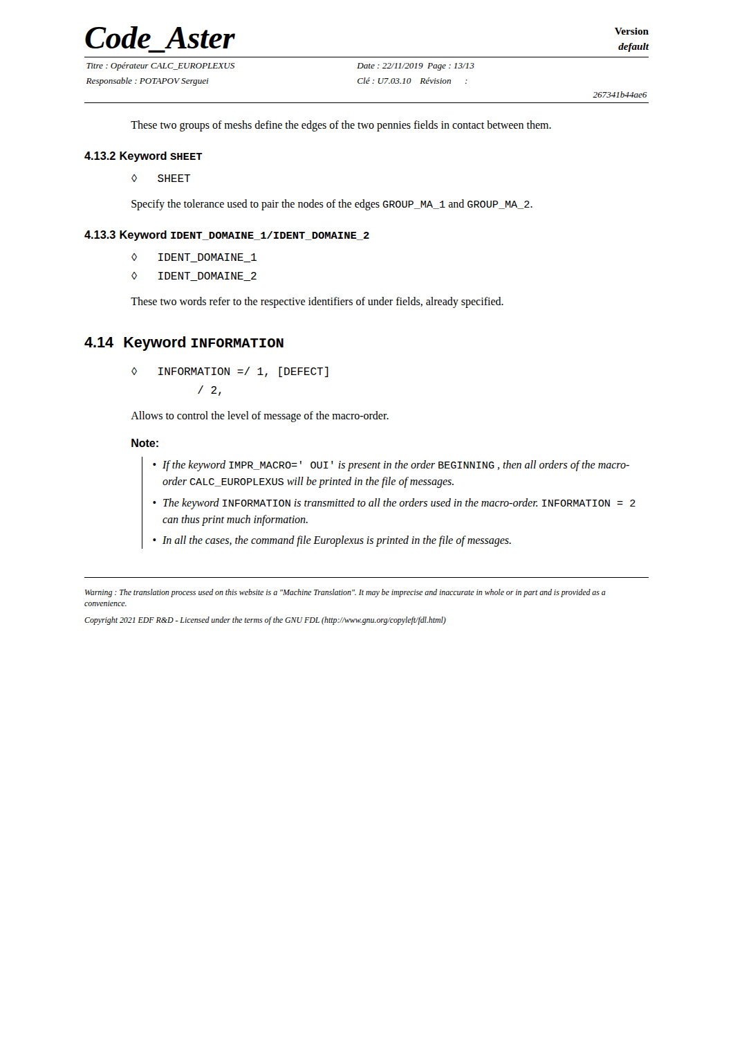Version default
Code_Aster
| Titre : Opérateur CALC_EUROPLEXUS | Date : 22/11/2019 Page : 13/13 |
| Responsable : POTAPOV Serguei | Clé : U7.03.10 Révision : 267341b44ae6 |
These two groups of meshs define the edges of the two pennies fields in contact between them.
4.13.2 Keyword SHEET
◊ SHEET
Specify the tolerance used to pair the nodes of the edges GROUP_MA_1 and GROUP_MA_2.
4.13.3 Keyword IDENT_DOMAINE_1/IDENT_DOMAINE_2
◊ IDENT_DOMAINE_1
◊ IDENT_DOMAINE_2
These two words refer to the respective identifiers of under fields, already specified.
4.14 Keyword INFORMATION
◊ INFORMATION =/ 1, [DEFECT]
/ 2,
Allows to control the level of message of the macro-order.
Note:
If the keyword IMPR_MACRO=' OUI' is present in the order BEGINNING , then all orders of the macro-order CALC_EUROPLEXUS will be printed in the file of messages.
The keyword INFORMATION is transmitted to all the orders used in the macro-order. INFORMATION = 2 can thus print much information.
In all the cases, the command file Europlexus is printed in the file of messages.
Warning : The translation process used on this website is a "Machine Translation". It may be imprecise and inaccurate in whole or in part and is provided as a convenience.
Copyright 2021 EDF R&D - Licensed under the terms of the GNU FDL (http://www.gnu.org/copyleft/fdl.html)